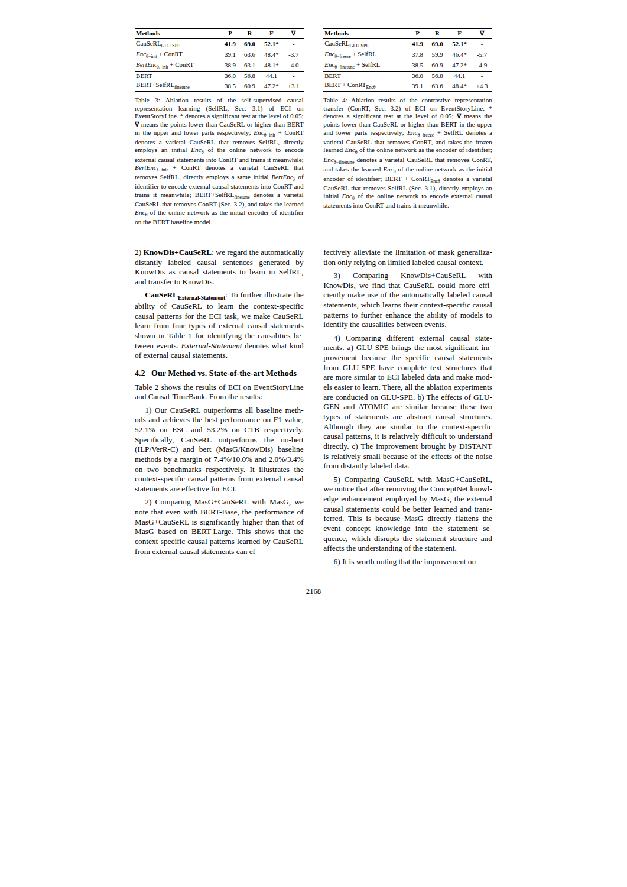| Methods | P | R | F | ∇ |
| --- | --- | --- | --- | --- |
| CauSeRL GLU-SPE | 41.9 | 69.0 | 52.1* | - |
| Enc θ−init + ConRT | 39.1 | 63.6 | 48.4* | -3.7 |
| BertEnc λ−init + ConRT | 38.9 | 63.1 | 48.1* | -4.0 |
| BERT | 36.0 | 56.8 | 44.1 | - |
| BERT+SelfRL finetune | 38.5 | 60.9 | 47.2* | +3.1 |
Table 3: Ablation results of the self-supervised causal representation learning (SelfRL, Sec. 3.1) of ECI on EventStoryLine. * denotes a significant test at the level of 0.05; ∇ means the points lower than CauSeRL or higher than BERT in the upper and lower parts respectively; Enc θ−init + ConRT denotes a varietal CauSeRL that removes SelfRL, directly employs an initial Enc θ of the online network to encode external causal statements into ConRT and trains it meanwhile; BertEnc λ−init + ConRT denotes a varietal CauSeRL that removes SelfRL, directly employs a same initial BertEnc λ of identifier to encode external causal statements into ConRT and trains it meanwhile; BERT+SelfRLfinetune denotes a varietal CauSeRL that removes ConRT (Sec. 3.2), and takes the learned Enc θ of the online network as the initial encoder of identifier on the BERT baseline model.
| Methods | P | R | F | ∇ |
| --- | --- | --- | --- | --- |
| CauSeRL GLU-SPE | 41.9 | 69.0 | 52.1* | - |
| Enc θ−freeze + SelfRL | 37.8 | 59.9 | 46.4* | -5.7 |
| Enc θ−finetune + SelfRL | 38.5 | 60.9 | 47.2* | -4.9 |
| BERT | 36.0 | 56.8 | 44.1 | - |
| BERT + ConRT Encθ | 39.1 | 63.6 | 48.4* | +4.3 |
Table 4: Ablation results of the contrastive representation transfer (ConRT, Sec. 3.2) of ECI on EventStoryLine. * denotes a significant test at the level of 0.05; ∇ means the points lower than CauSeRL or higher than BERT in the upper and lower parts respectively; Enc θ−freeze + SelfRL denotes a varietal CauSeRL that removes ConRT, and takes the frozen learned Enc θ of the online network as the encoder of identifier; Enc θ−finetune denotes a varietal CauSeRL that removes ConRT, and takes the learned Enc θ of the online network as the initial encoder of identifier; BERT + ConRTEncθ denotes a varietal CauSeRL that removes SelfRL (Sec. 3.1), directly employs an initial Enc θ of the online network to encode external causal statements into ConRT and trains it meanwhile.
2) KnowDis+CauSeRL: we regard the automatically distantly labeled causal sentences generated by KnowDis as causal statements to learn in SelfRL, and transfer to KnowDis.
CauSeRL External-Statement: To further illustrate the ability of CauSeRL to learn the context-specific causal patterns for the ECI task, we make CauSeRL learn from four types of external causal statements shown in Table 1 for identifying the causalities between events. External-Statement denotes what kind of external causal statements.
4.2 Our Method vs. State-of-the-art Methods
Table 2 shows the results of ECI on EventStoryLine and Causal-TimeBank. From the results:
1) Our CauSeRL outperforms all baseline methods and achieves the best performance on F1 value, 52.1% on ESC and 53.2% on CTB respectively. Specifically, CauSeRL outperforms the no-bert (ILP/VerR-C) and bert (MasG/KnowDis) baseline methods by a margin of 7.4%/10.0% and 2.0%/3.4% on two benchmarks respectively. It illustrates the context-specific causal patterns from external causal statements are effective for ECI.
2) Comparing MasG+CauSeRL with MasG, we note that even with BERT-Base, the performance of MasG+CauSeRL is significantly higher than that of MasG based on BERT-Large. This shows that the context-specific causal patterns learned by CauSeRL from external causal statements can ef-
fectively alleviate the limitation of mask generalization only relying on limited labeled causal context.
3) Comparing KnowDis+CauSeRL with KnowDis, we find that CauSeRL could more efficiently make use of the automatically labeled causal statements, which learns their context-specific causal patterns to further enhance the ability of models to identify the causalities between events.
4) Comparing different external causal statements. a) GLU-SPE brings the most significant improvement because the specific causal statements from GLU-SPE have complete text structures that are more similar to ECI labeled data and make models easier to learn. There, all the ablation experiments are conducted on GLU-SPE. b) The effects of GLU-GEN and ATOMIC are similar because these two types of statements are abstract causal structures. Although they are similar to the context-specific causal patterns, it is relatively difficult to understand directly. c) The improvement brought by DISTANT is relatively small because of the effects of the noise from distantly labeled data.
5) Comparing CauSeRL with MasG+CauSeRL, we notice that after removing the ConceptNet knowledge enhancement employed by MasG, the external causal statements could be better learned and transferred. This is because MasG directly flattens the event concept knowledge into the statement sequence, which disrupts the statement structure and affects the understanding of the statement.
6) It is worth noting that the improvement on
2168